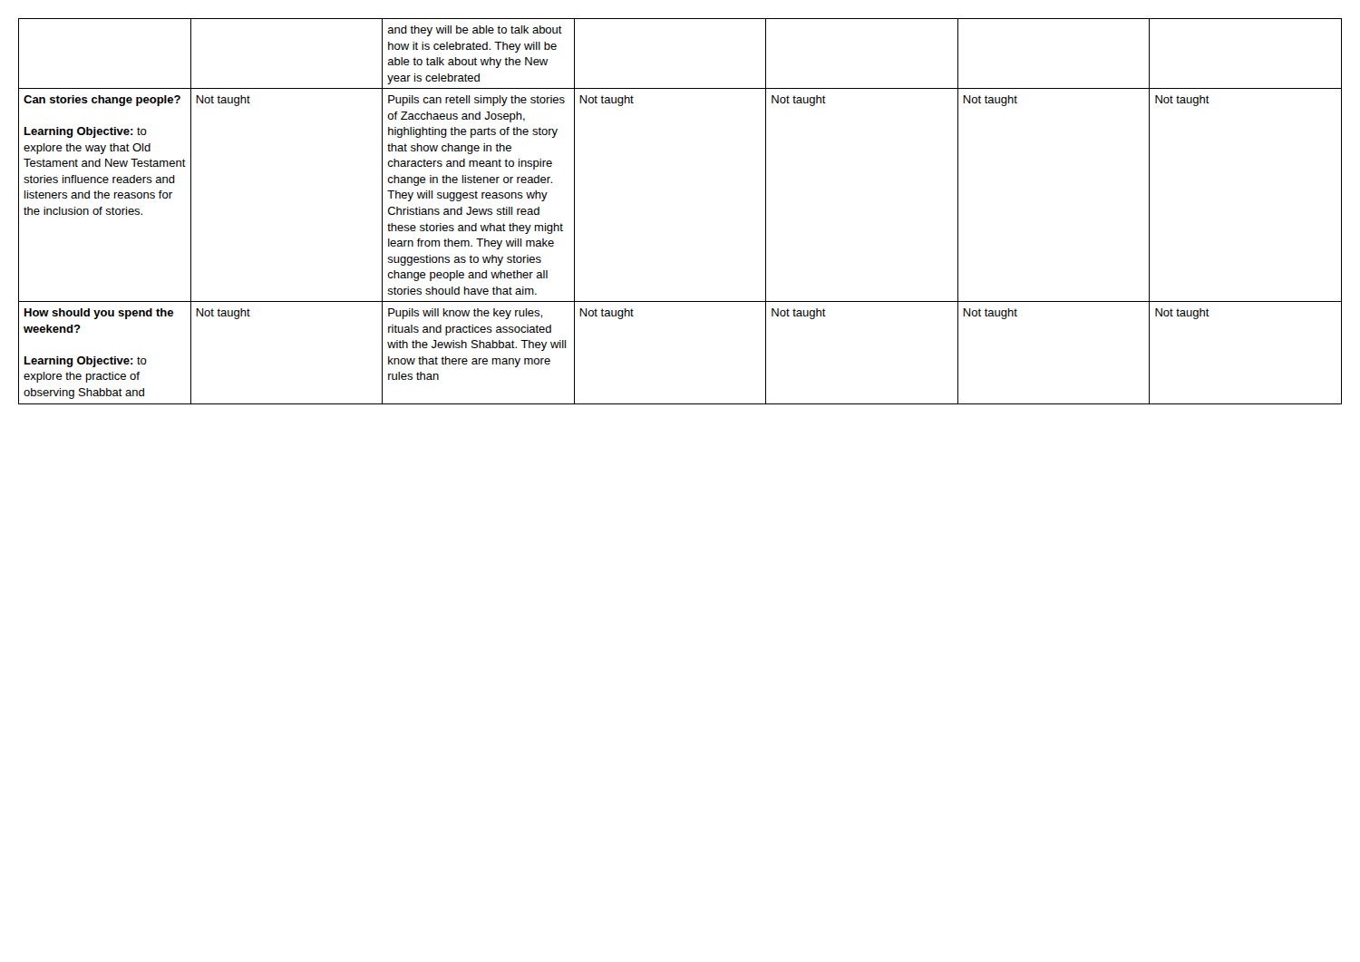| | | and they will be able to talk about how it is celebrated. They will be able to talk about why the New year is celebrated | | | | |
| Can stories change people? Learning Objective: to explore the way that Old Testament and New Testament stories influence readers and listeners and the reasons for the inclusion of stories. | Not taught | Pupils can retell simply the stories of Zacchaeus and Joseph, highlighting the parts of the story that show change in the characters and meant to inspire change in the listener or reader. They will suggest reasons why Christians and Jews still read these stories and what they might learn from them. They will make suggestions as to why stories change people and whether all stories should have that aim. | Not taught | Not taught | Not taught | Not taught |
| How should you spend the weekend? Learning Objective: to explore the practice of observing Shabbat and | Not taught | Pupils will know the key rules, rituals and practices associated with the Jewish Shabbat. They will know that there are many more rules than | Not taught | Not taught | Not taught | Not taught |